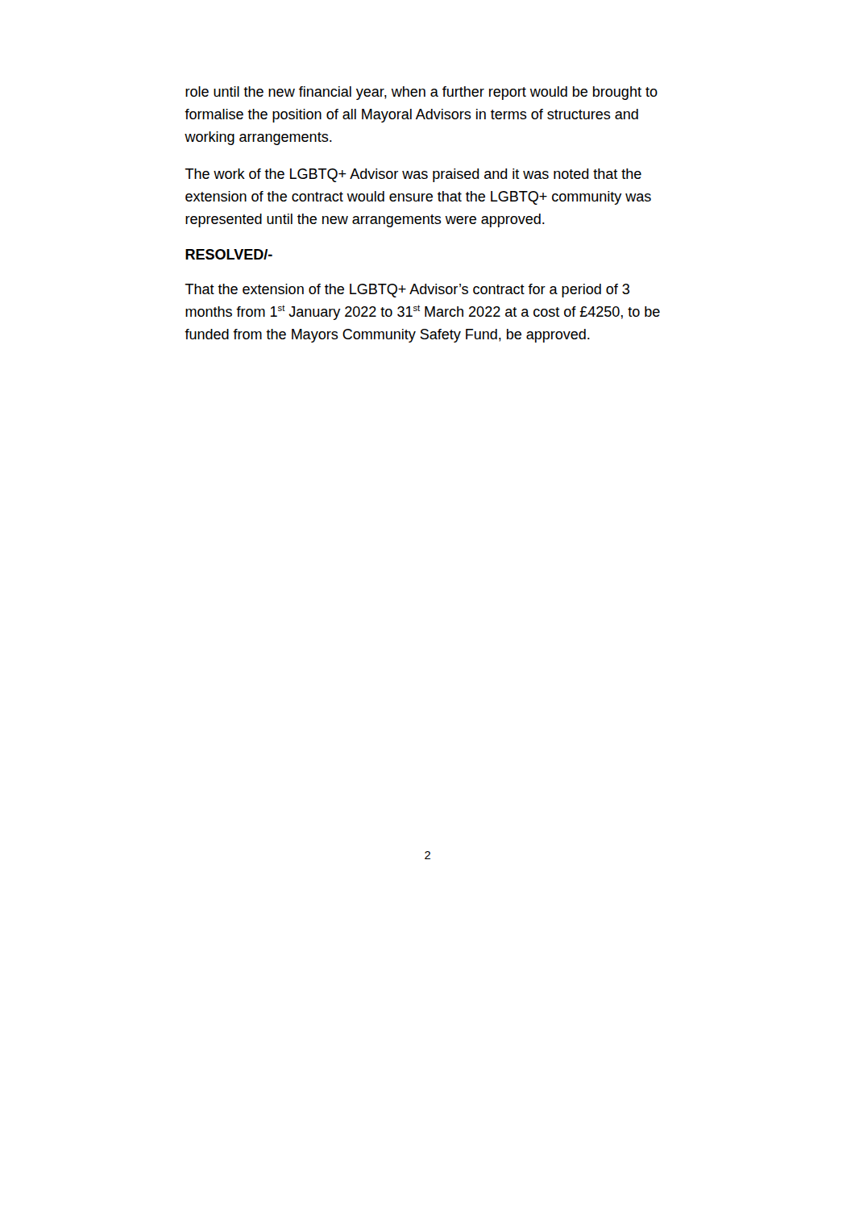role until the new financial year, when a further report would be brought to formalise the position of all Mayoral Advisors in terms of structures and working arrangements.
The work of the LGBTQ+ Advisor was praised and it was noted that the extension of the contract would ensure that the LGBTQ+ community was represented until the new arrangements were approved.
RESOLVED/-
That the extension of the LGBTQ+ Advisor’s contract for a period of 3 months from 1st January 2022 to 31st March 2022 at a cost of £4250, to be funded from the Mayors Community Safety Fund, be approved.
2